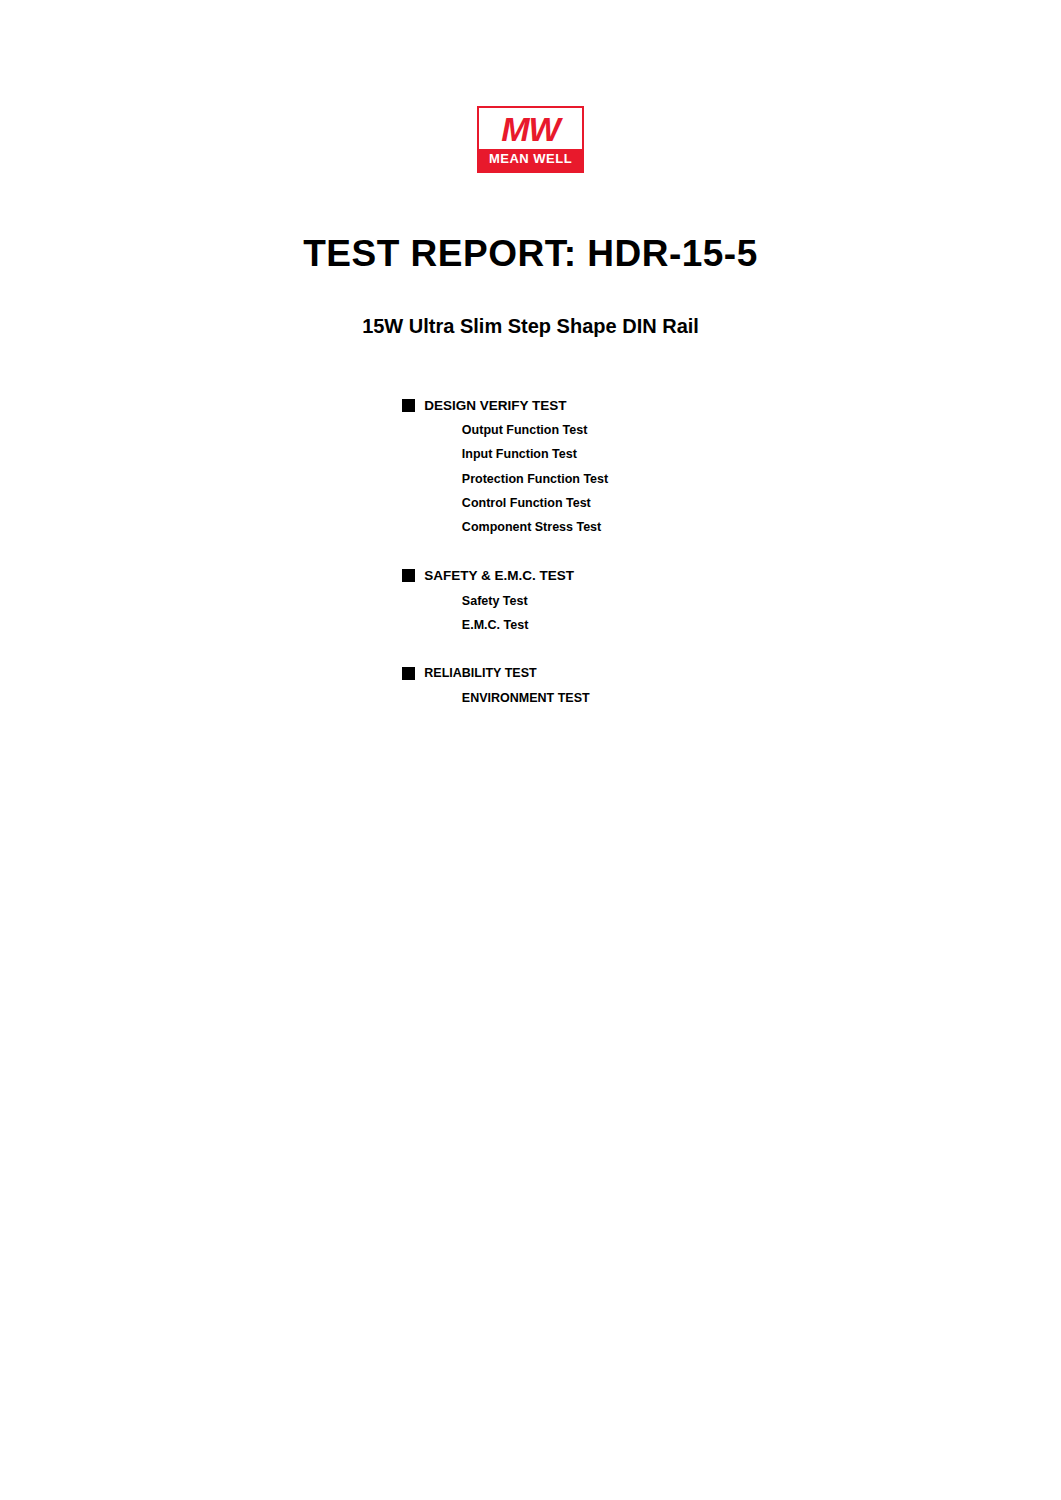MW
MEAN WELL
TEST REPORT: HDR-15-5
15W Ultra Slim Step Shape DIN Rail
DESIGN VERIFY TEST
Output Function Test
Input Function Test
Protection Function Test
Control Function Test
Component Stress Test
SAFETY & E.M.C. TEST
Safety Test
E.M.C. Test
RELIABILITY TEST
ENVIRONMENT TEST